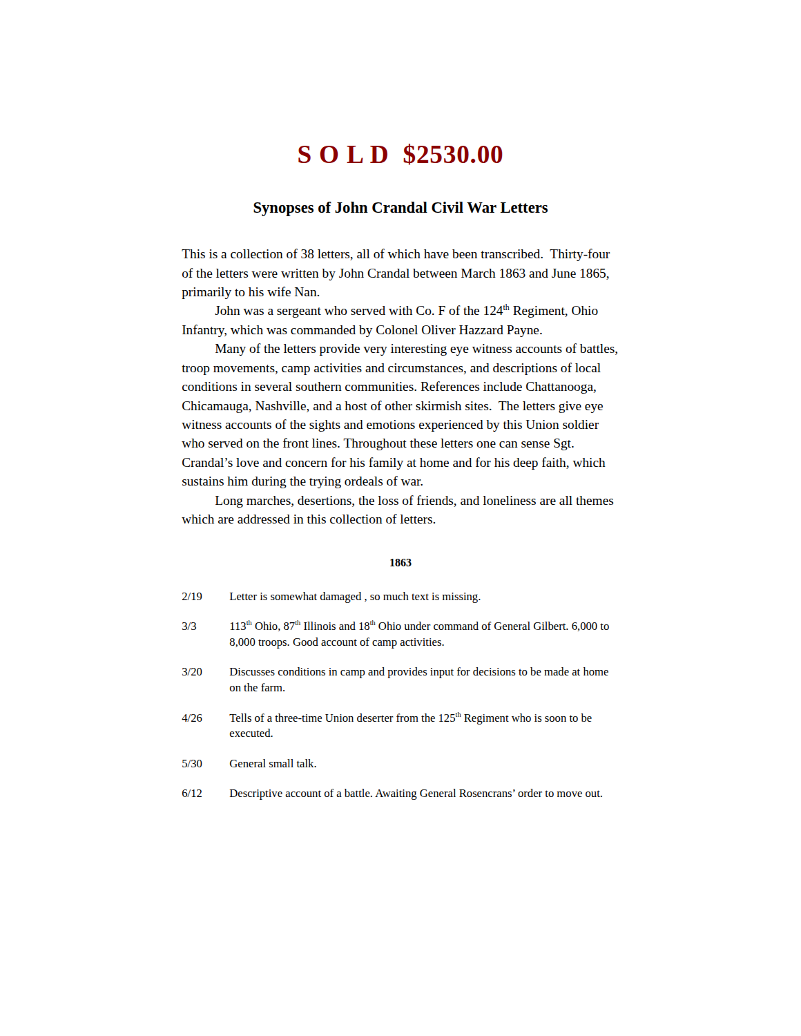S O L D $2530.00
Synopses of John Crandal Civil War Letters
This is a collection of 38 letters, all of which have been transcribed. Thirty-four of the letters were written by John Crandal between March 1863 and June 1865, primarily to his wife Nan.
John was a sergeant who served with Co. F of the 124th Regiment, Ohio Infantry, which was commanded by Colonel Oliver Hazzard Payne.
Many of the letters provide very interesting eye witness accounts of battles, troop movements, camp activities and circumstances, and descriptions of local conditions in several southern communities. References include Chattanooga, Chicamauga, Nashville, and a host of other skirmish sites. The letters give eye witness accounts of the sights and emotions experienced by this Union soldier who served on the front lines. Throughout these letters one can sense Sgt. Crandal’s love and concern for his family at home and for his deep faith, which sustains him during the trying ordeals of war.
Long marches, desertions, the loss of friends, and loneliness are all themes which are addressed in this collection of letters.
1863
| 2/19 | Letter is somewhat damaged , so much text is missing. |
| 3/3 | 113 th Ohio, 87 th Illinois and 18 th Ohio under command of General Gilbert. 6,000 to 8,000 troops. Good account of camp activities. |
| 3/20 | Discusses conditions in camp and provides input for decisions to be made at home on the farm. |
| 4/26 | Tells of a three-time Union deserter from the 125 th Regiment who is soon to be executed. |
| 5/30 | General small talk. |
| 6/12 | Descriptive account of a battle. Awaiting General Rosencrans’ order to move out. |